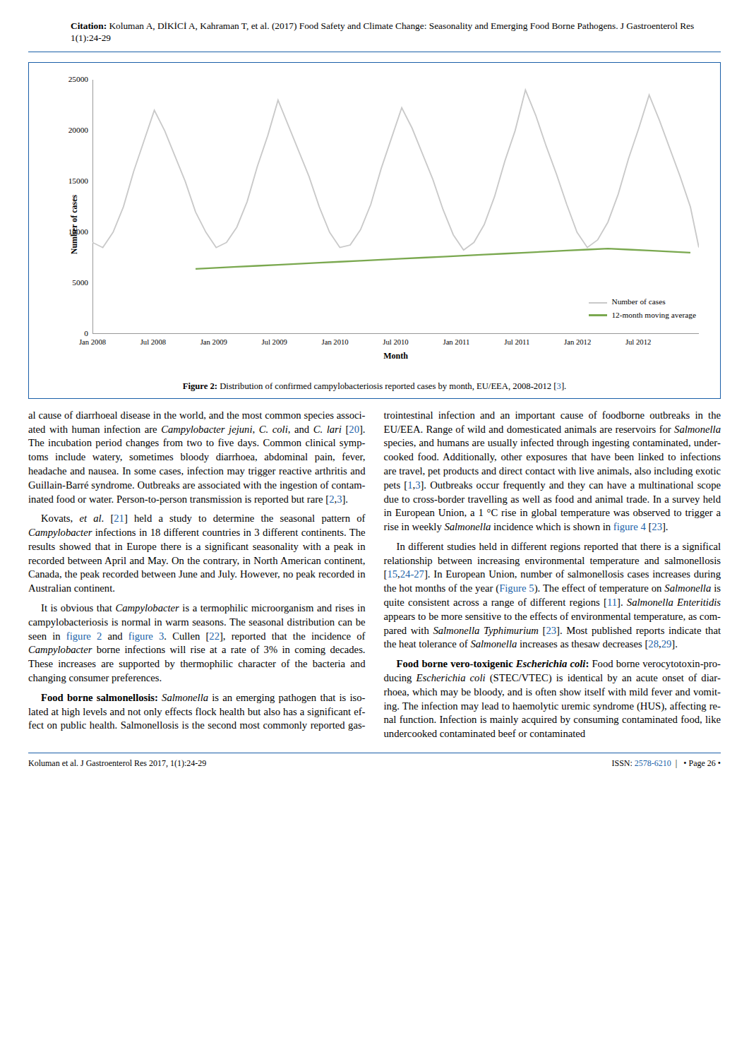Citation: Koluman A, DİKİCİ A, Kahraman T, et al. (2017) Food Safety and Climate Change: Seasonality and Emerging Food Borne Pathogens. J Gastroenterol Res 1(1):24-29
Number of cases
25000
20000
15000
10000
5000
0
Jan 2008
Jul 2008
Jan 2009
Jul 2009
Jan 2010
Jul 2010
Jan 2011
Jul 2011
Jan 2012
Jul 2012
Month
Number of cases
12-month moving average
Figure 2: Distribution of confirmed campylobacteriosis reported cases by month, EU/EEA, 2008-2012 [3].
al cause of diarrhoeal disease in the world, and the most common species associated with human infection are Campylobacter jejuni, C. coli, and C. lari [20]. The incubation period changes from two to five days. Common clinical symptoms include watery, sometimes bloody diarrhoea, abdominal pain, fever, headache and nausea. In some cases, infection may trigger reactive arthritis and Guillain-Barré syndrome. Outbreaks are associated with the ingestion of contaminated food or water. Person-to-person transmission is reported but rare [2,3].
Kovats, et al. [21] held a study to determine the seasonal pattern of Campylobacter infections in 18 different countries in 3 different continents. The results showed that in Europe there is a significant seasonality with a peak in recorded between April and May. On the contrary, in North American continent, Canada, the peak recorded between June and July. However, no peak recorded in Australian continent.
It is obvious that Campylobacter is a termophilic microorganism and rises in campylobacteriosis is normal in warm seasons. The seasonal distribution can be seen in figure 2 and figure 3. Cullen [22], reported that the incidence of Campylobacter borne infections will rise at a rate of 3% in coming decades. These increases are supported by thermophilic character of the bacteria and changing consumer preferences.
Food borne salmonellosis: Salmonella is an emerging pathogen that is isolated at high levels and not only effects flock health but also has a significant effect on public health. Salmonellosis is the second most commonly reported gastrointestinal infection and an important cause of foodborne outbreaks in the EU/EEA. Range of wild and domesticated animals are reservoirs for Salmonella species, and humans are usually infected through ingesting contaminated, undercooked food. Additionally, other exposures that have been linked to infections are travel, pet products and direct contact with live animals, also including exotic pets [1,3]. Outbreaks occur frequently and they can have a multinational scope due to cross-border travelling as well as food and animal trade. In a survey held in European Union, a 1 °C rise in global temperature was observed to trigger a rise in weekly Salmonella incidence which is shown in figure 4 [23].
In different studies held in different regions reported that there is a significal relationship between increasing environmental temperature and salmonellosis [15,24-27]. In European Union, number of salmonellosis cases increases during the hot months of the year (Figure 5). The effect of temperature on Salmonella is quite consistent across a range of different regions [11]. Salmonella Enteritidis appears to be more sensitive to the effects of environmental temperature, as compared with Salmonella Typhimurium [23]. Most published reports indicate that the heat tolerance of Salmonella increases as thesaw decreases [28,29].
Food borne vero-toxigenic Escherichia coli: Food borne verocytotoxin-producing Escherichia coli (STEC/VTEC) is identical by an acute onset of diarrhoea, which may be bloody, and is often show itself with mild fever and vomiting. The infection may lead to haemolytic uremic syndrome (HUS), affecting renal function. Infection is mainly acquired by consuming contaminated food, like undercooked contaminated beef or contaminated
Koluman et al. J Gastroenterol Res 2017, 1(1):24-29
ISSN: 2578-6210 | • Page 26 •